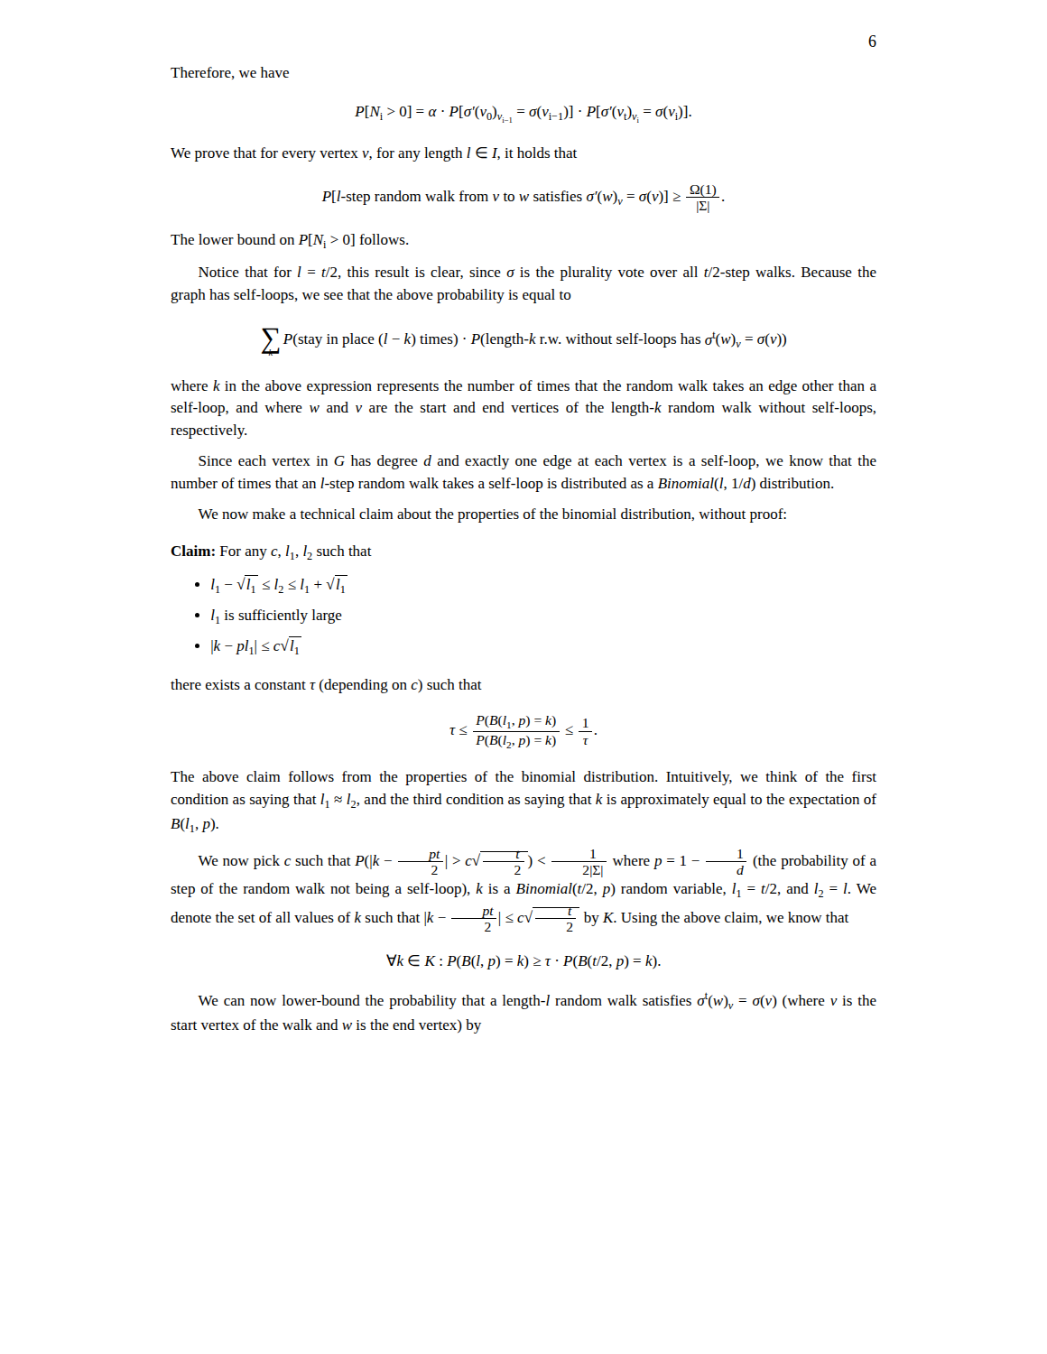6
Therefore, we have
P[Ni > 0] = α · P[σ′(v0)vi−1 = σ(vi−1)] · P[σ′(vt)vi = σ(vi)].
We prove that for every vertex v, for any length l ∈ I, it holds that
P[l-step random walk from v to w satisfies σ′(w)v = σ(v)] ≥ Ω(1)|Σ|.
The lower bound on P[Ni > 0] follows.
Notice that for l = t/2, this result is clear, since σ is the plurality vote over all t/2-step walks. Because the graph has self-loops, we see that the above probability is equal to
∑k P(stay in place (l − k) times) · P(length-k r.w. without self-loops has σt(w)v = σ(v))
where k in the above expression represents the number of times that the random walk takes an edge other than a self-loop, and where w and v are the start and end vertices of the length-k random walk without self-loops, respectively.
Since each vertex in G has degree d and exactly one edge at each vertex is a self-loop, we know that the number of times that an l-step random walk takes a self-loop is distributed as a Binomial(l, 1/d) distribution.
We now make a technical claim about the properties of the binomial distribution, without proof:
Claim: For any c, l1, l2 such that
l1 − √l1 ≤ l2 ≤ l1 + √l1
l1 is sufficiently large
|k − pl1| ≤ c√l1
there exists a constant τ (depending on c) such that
τ ≤ P(B(l1, p) = k) P(B(l2, p) = k) ≤ 1 τ.
The above claim follows from the properties of the binomial distribution. Intuitively, we think of the first condition as saying that l1 ≈ l2, and the third condition as saying that k is approximately equal to the expectation of B(l1, p).
We now pick c such that P(|k − pt 2| > c√t 2) < 12|Σ| where p = 1 − 1 d (the probability of a step of the random walk not being a self-loop), k is a Binomial(t/2, p) random variable, l1 = t/2, and l2 = l. We denote the set of all values of k such that |k − pt 2| ≤ c√t 2 by K. Using the above claim, we know that
∀k ∈ K : P(B(l, p) = k) ≥ τ · P(B(t/2, p) = k).
We can now lower-bound the probability that a length-l random walk satisfies σt(w)v = σ(v) (where v is the start vertex of the walk and w is the end vertex) by